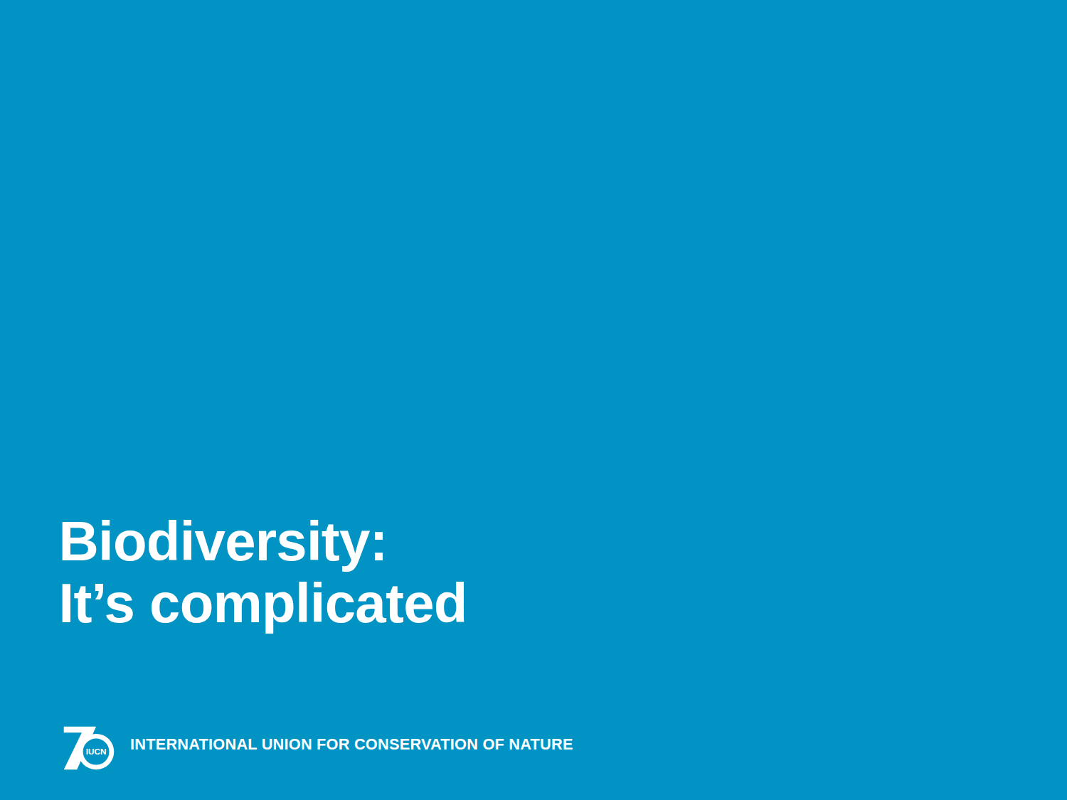Biodiversity:
It’s complicated
IUCN
INTERNATIONAL UNION FOR CONSERVATION OF NATURE